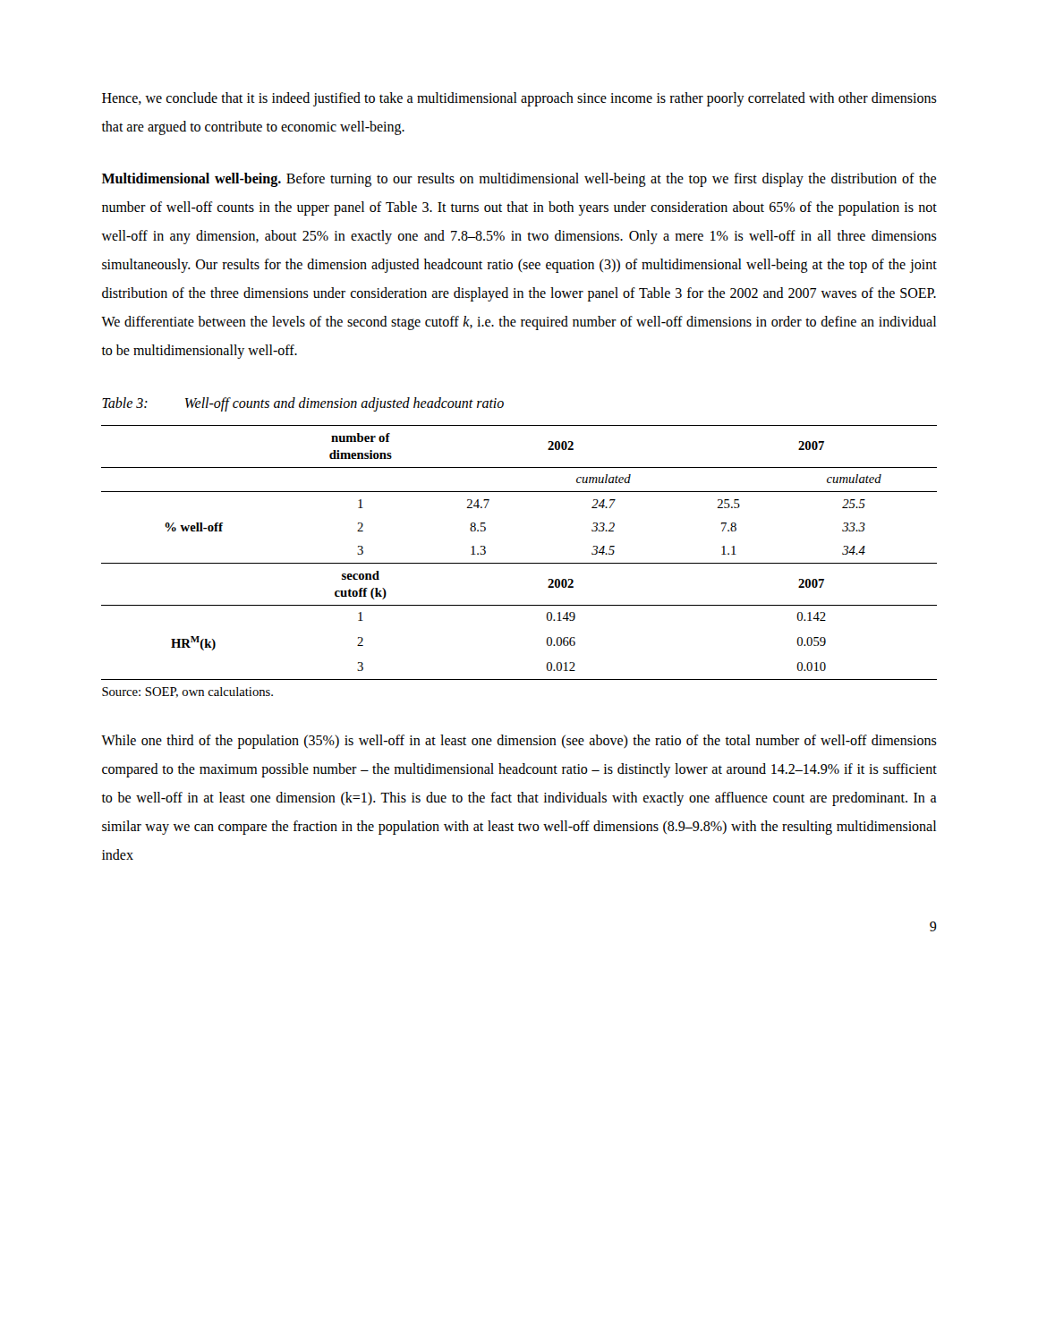Hence, we conclude that it is indeed justified to take a multidimensional approach since income is rather poorly correlated with other dimensions that are argued to contribute to economic well-being.
Multidimensional well-being. Before turning to our results on multidimensional well-being at the top we first display the distribution of the number of well-off counts in the upper panel of Table 3. It turns out that in both years under consideration about 65% of the population is not well-off in any dimension, about 25% in exactly one and 7.8–8.5% in two dimensions. Only a mere 1% is well-off in all three dimensions simultaneously. Our results for the dimension adjusted headcount ratio (see equation (3)) of multidimensional well-being at the top of the joint distribution of the three dimensions under consideration are displayed in the lower panel of Table 3 for the 2002 and 2007 waves of the SOEP. We differentiate between the levels of the second stage cutoff k, i.e. the required number of well-off dimensions in order to define an individual to be multidimensionally well-off.
Table 3: Well-off counts and dimension adjusted headcount ratio
| | number of dimensions | 2002 | 2007 |
| | | | cumulated | | cumulated |
| | 1 | 24.7 | 24.7 | 25.5 | 25.5 |
| % well-off | 2 | 8.5 | 33.2 | 7.8 | 33.3 |
| | 3 | 1.3 | 34.5 | 1.1 | 34.4 |
| | second cutoff (k) | 2002 | 2007 |
| | 1 | 0.149 | 0.142 |
| HR M (k) | 2 | 0.066 | 0.059 |
| | 3 | 0.012 | 0.010 |
Source: SOEP, own calculations.
While one third of the population (35%) is well-off in at least one dimension (see above) the ratio of the total number of well-off dimensions compared to the maximum possible number – the multidimensional headcount ratio – is distinctly lower at around 14.2–14.9% if it is sufficient to be well-off in at least one dimension (k=1). This is due to the fact that individuals with exactly one affluence count are predominant. In a similar way we can compare the fraction in the population with at least two well-off dimensions (8.9–9.8%) with the resulting multidimensional index
9